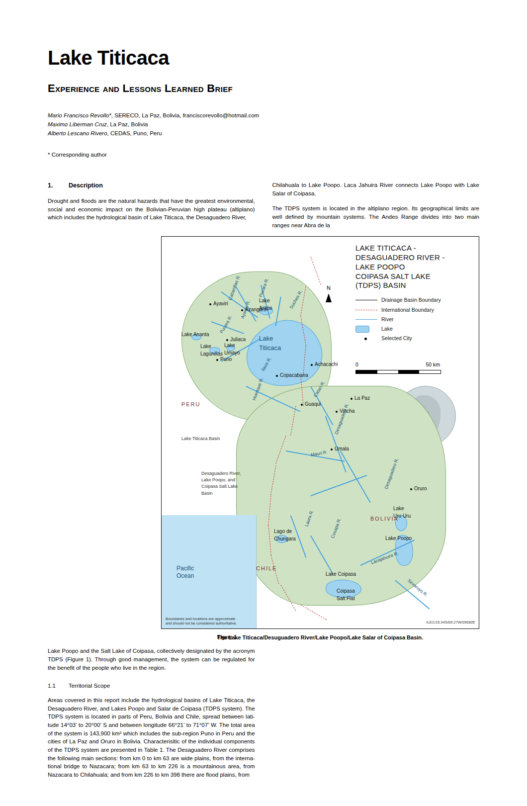Lake Titicaca
Experience and Lessons Learned Brief
Mario Francisco Revollo*, SERECO, La Paz, Bolivia, franciscorevollo@hotmail.com
Maximo Liberman Cruz, La Paz, Bolivia
Alberto Lescano Rivero, CEDAS, Puno, Peru
* Corresponding author
Chilahuala to Lake Poopo. Laca Jahuira River connects Lake Poopo with Lake Salar of Coipasa.
The TDPS system is located in the altiplano region. Its geographical limits are well defined by mountain systems. The Andes Range divides into two main ranges near Abra de la
1. Description
Drought and floods are the natural hazards that have the greatest environmental, social and economic impact on the Bolivian-Peruvian high plateau (altiplano) which includes the hydrological basin of Lake Titicaca, the Desaguadero River,
LAKE TITICACA -
DESAGUADERO RIVER -
LAKE POOPO
COIPASA SALT LAKE
(TDPS) BASIN
N
| | Drainage Basin Boundary |
| | International Boundary |
| | River |
| | Lake |
| | Selected City |
050 km
Pacific
Ocean
Ayaviri
Azangaro
Lake
Arapa
Lake Ananta
Juliaca
Lake
Lagunillas
Lake
Umayo
Puno
Lake
Titicaca
Achacachi
Copacabana
La Paz
Guaqui
Viacha
Umala
Oruro
Lake
Uru Uru
Lake Poopo
Lake Coipasa
Coipasa
Salt Flat
Lago de
Chungara
PERU
BOLIVIA
CHILE
Lake Titicaca Basin
Desaguadero River,
Lake Poopo, and
Coipasa Salt Lake
Basin
Cabanillas R.
Pucara R.
Ayaviri R.
Pucara R.
Suches R.
Ilave R.
Huenque R.
Catari R.
Desaguadero R.
Mauri R.
Desaguadero R.
Laura R.
Cosapa R.
Lacajahuira R.
Sevaruyo R.
Boundaries and locations are approximate
and should not be considered authoritative.
ILEC/15.94S/69.27W/090805
Figure 1. The Lake Titicaca/Desuguadero River/Lake Poopo/Lake Salar of Coipasa Basin.
Lake Poopo and the Salt Lake of Coipasa, collectively designated by the acronym TDPS (Figure 1). Through good management, the system can be regulated for the benefit of the people who live in the region.
1.1 Territorial Scope
Areas covered in this report include the hydrological basins of Lake Titicaca, the Desaguadero River, and Lakes Poopo and Salar de Coipasa (TDPS system). The TDPS system is located in parts of Peru, Bolivia and Chile, spread between latitude 14°03’ to 20°00’ S and between longitude 66°21’ to 71°07’ W. The total area of the system is 143,900 km² which includes the sub-region Puno in Peru and the cities of La Paz and Oruro in Bolivia. Characterisitic of the individual components of the TDPS system are presented in Table 1. The Desaguadero River comprises the following main sections: from km 0 to km 63 are wide plains, from the international bridge to Nazacara; from km 63 to km 226 is a mountainous area, from Nazacara to Chilahuala; and from km 226 to km 398 there are flood plains, from